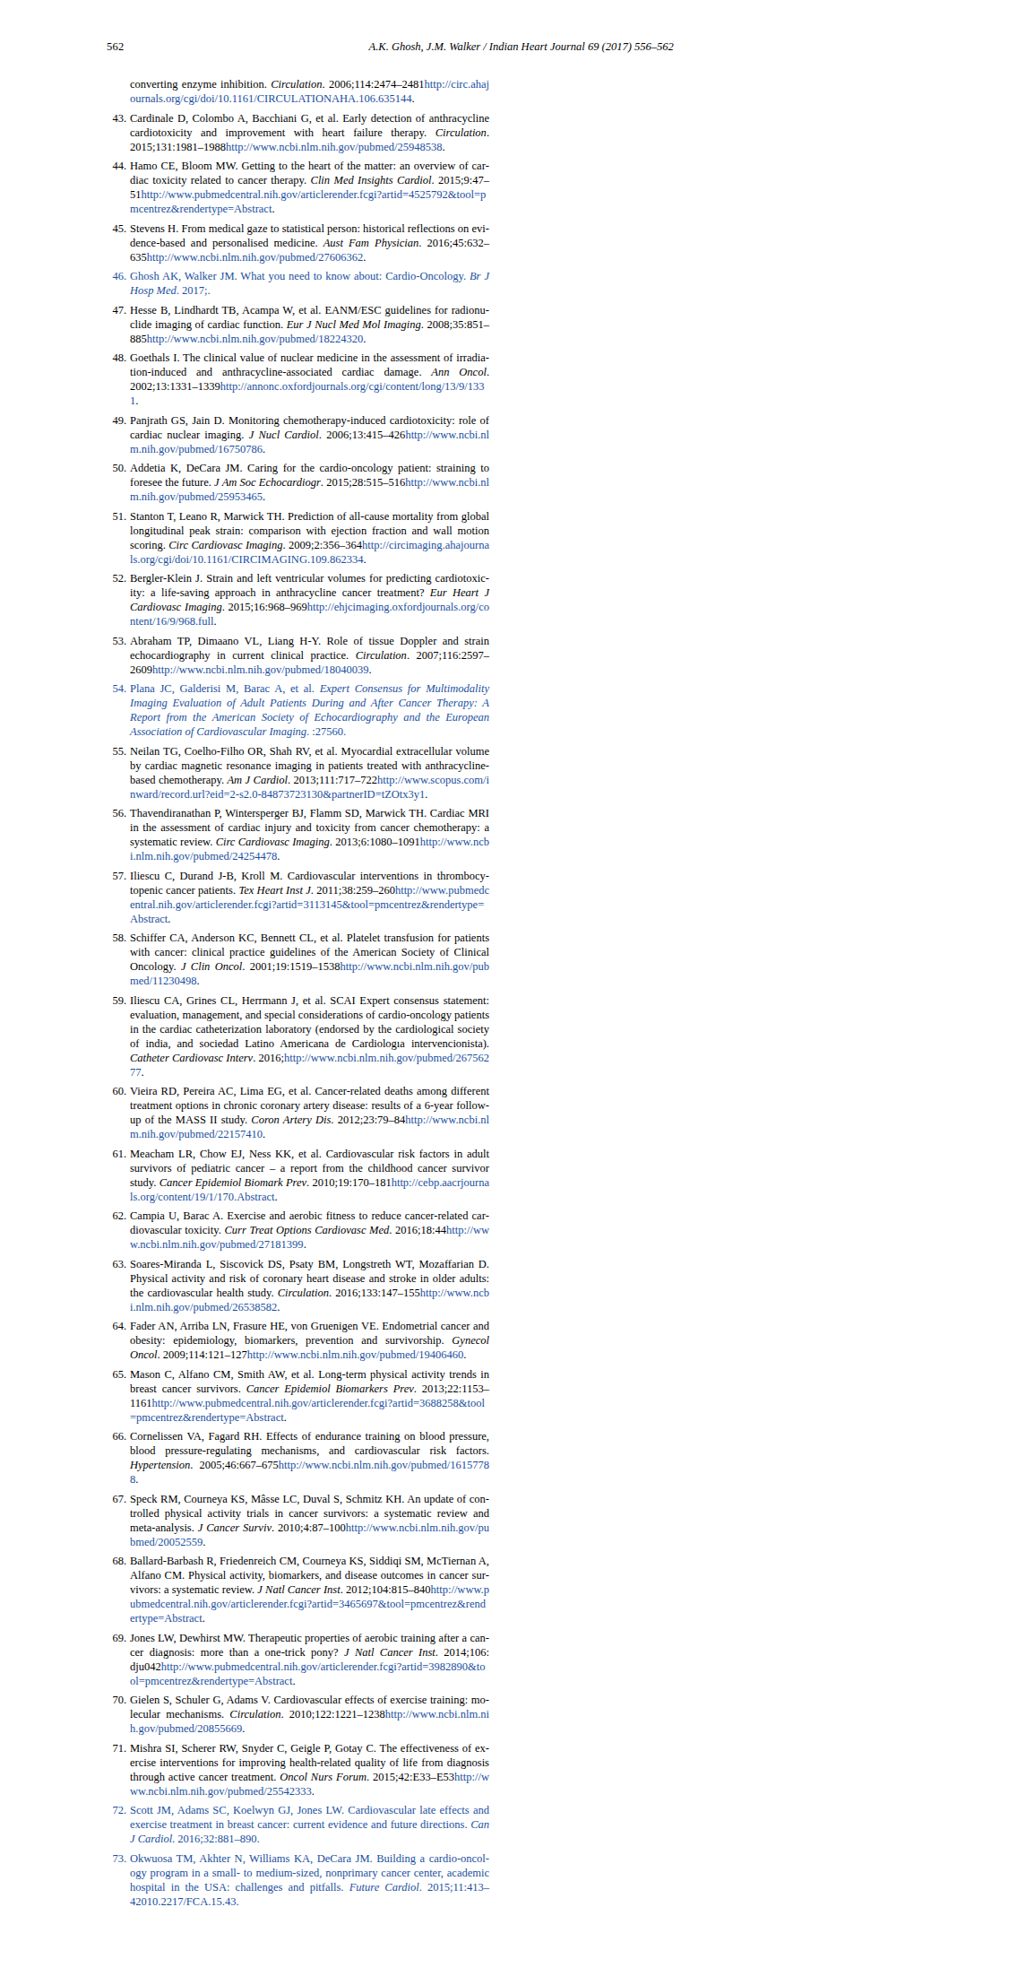562 A.K. Ghosh, J.M. Walker / Indian Heart Journal 69 (2017) 556–562
converting enzyme inhibition. Circulation. 2006;114:2474–2481http://circ.ahajournals.org/cgi/doi/10.1161/CIRCULATIONAHA.106.635144.
43. Cardinale D, Colombo A, Bacchiani G, et al. Early detection of anthracycline cardiotoxicity and improvement with heart failure therapy. Circulation. 2015;131:1981–1988http://www.ncbi.nlm.nih.gov/pubmed/25948538.
44. Hamo CE, Bloom MW. Getting to the heart of the matter: an overview of cardiac toxicity related to cancer therapy. Clin Med Insights Cardiol. 2015;9:47–51http://www.pubmedcentral.nih.gov/articlerender.fcgi?artid=4525792&tool=pmcentrez&rendertype=Abstract.
45. Stevens H. From medical gaze to statistical person: historical reflections on evidence-based and personalised medicine. Aust Fam Physician. 2016;45:632–635http://www.ncbi.nlm.nih.gov/pubmed/27606362.
46. Ghosh AK, Walker JM. What you need to know about: Cardio-Oncology. Br J Hosp Med. 2017;.
47. Hesse B, Lindhardt TB, Acampa W, et al. EANM/ESC guidelines for radionuclide imaging of cardiac function. Eur J Nucl Med Mol Imaging. 2008;35:851–885http://www.ncbi.nlm.nih.gov/pubmed/18224320.
48. Goethals I. The clinical value of nuclear medicine in the assessment of irradiation-induced and anthracycline-associated cardiac damage. Ann Oncol. 2002;13:1331–1339http://annonc.oxfordjournals.org/cgi/content/long/13/9/1331.
49. Panjrath GS, Jain D. Monitoring chemotherapy-induced cardiotoxicity: role of cardiac nuclear imaging. J Nucl Cardiol. 2006;13:415–426http://www.ncbi.nlm.nih.gov/pubmed/16750786.
50. Addetia K, DeCara JM. Caring for the cardio-oncology patient: straining to foresee the future. J Am Soc Echocardiogr. 2015;28:515–516http://www.ncbi.nlm.nih.gov/pubmed/25953465.
51. Stanton T, Leano R, Marwick TH. Prediction of all-cause mortality from global longitudinal peak strain: comparison with ejection fraction and wall motion scoring. Circ Cardiovasc Imaging. 2009;2:356–364http://circimaging.ahajournals.org/cgi/doi/10.1161/CIRCIMAGING.109.862334.
52. Bergler-Klein J. Strain and left ventricular volumes for predicting cardiotoxicity: a life-saving approach in anthracycline cancer treatment? Eur Heart J Cardiovasc Imaging. 2015;16:968–969http://ehjcimaging.oxfordjournals.org/content/16/9/968.full.
53. Abraham TP, Dimaano VL, Liang H-Y. Role of tissue Doppler and strain echocardiography in current clinical practice. Circulation. 2007;116:2597–2609http://www.ncbi.nlm.nih.gov/pubmed/18040039.
54. Plana JC, Galderisi M, Barac A, et al. Expert Consensus for Multimodality Imaging Evaluation of Adult Patients During and After Cancer Therapy: A Report from the American Society of Echocardiography and the European Association of Cardiovascular Imaging. :27560.
55. Neilan TG, Coelho-Filho OR, Shah RV, et al. Myocardial extracellular volume by cardiac magnetic resonance imaging in patients treated with anthracycline-based chemotherapy. Am J Cardiol. 2013;111:717–722http://www.scopus.com/inward/record.url?eid=2-s2.0-84873723130&partnerID=tZOtx3y1.
56. Thavendiranathan P, Wintersperger BJ, Flamm SD, Marwick TH. Cardiac MRI in the assessment of cardiac injury and toxicity from cancer chemotherapy: a systematic review. Circ Cardiovasc Imaging. 2013;6:1080–1091http://www.ncbi.nlm.nih.gov/pubmed/24254478.
57. Iliescu C, Durand J-B, Kroll M. Cardiovascular interventions in thrombocytopenic cancer patients. Tex Heart Inst J. 2011;38:259–260http://www.pubmedcentral.nih.gov/articlerender.fcgi?artid=3113145&tool=pmcentrez&rendertype=Abstract.
58. Schiffer CA, Anderson KC, Bennett CL, et al. Platelet transfusion for patients with cancer: clinical practice guidelines of the American Society of Clinical Oncology. J Clin Oncol. 2001;19:1519–1538http://www.ncbi.nlm.nih.gov/pubmed/11230498.
59. Iliescu CA, Grines CL, Herrmann J, et al. SCAI Expert consensus statement: evaluation, management, and special considerations of cardio-oncology patients in the cardiac catheterization laboratory (endorsed by the cardiological society of india, and sociedad Latino Americana de Cardiologıa intervencionista). Catheter Cardiovasc Interv. 2016;http://www.ncbi.nlm.nih.gov/pubmed/26756277.
60. Vieira RD, Pereira AC, Lima EG, et al. Cancer-related deaths among different treatment options in chronic coronary artery disease: results of a 6-year follow-up of the MASS II study. Coron Artery Dis. 2012;23:79–84http://www.ncbi.nlm.nih.gov/pubmed/22157410.
61. Meacham LR, Chow EJ, Ness KK, et al. Cardiovascular risk factors in adult survivors of pediatric cancer – a report from the childhood cancer survivor study. Cancer Epidemiol Biomark Prev. 2010;19:170–181http://cebp.aacrjournals.org/content/19/1/170.Abstract.
62. Campia U, Barac A. Exercise and aerobic fitness to reduce cancer-related cardiovascular toxicity. Curr Treat Options Cardiovasc Med. 2016;18:44http://www.ncbi.nlm.nih.gov/pubmed/27181399.
63. Soares-Miranda L, Siscovick DS, Psaty BM, Longstreth WT, Mozaffarian D. Physical activity and risk of coronary heart disease and stroke in older adults: the cardiovascular health study. Circulation. 2016;133:147–155http://www.ncbi.nlm.nih.gov/pubmed/26538582.
64. Fader AN, Arriba LN, Frasure HE, von Gruenigen VE. Endometrial cancer and obesity: epidemiology, biomarkers, prevention and survivorship. Gynecol Oncol. 2009;114:121–127http://www.ncbi.nlm.nih.gov/pubmed/19406460.
65. Mason C, Alfano CM, Smith AW, et al. Long-term physical activity trends in breast cancer survivors. Cancer Epidemiol Biomarkers Prev. 2013;22:1153–1161http://www.pubmedcentral.nih.gov/articlerender.fcgi?artid=3688258&tool=pmcentrez&rendertype=Abstract.
66. Cornelissen VA, Fagard RH. Effects of endurance training on blood pressure, blood pressure-regulating mechanisms, and cardiovascular risk factors. Hypertension. 2005;46:667–675http://www.ncbi.nlm.nih.gov/pubmed/16157788.
67. Speck RM, Courneya KS, Mâsse LC, Duval S, Schmitz KH. An update of controlled physical activity trials in cancer survivors: a systematic review and meta-analysis. J Cancer Surviv. 2010;4:87–100http://www.ncbi.nlm.nih.gov/pubmed/20052559.
68. Ballard-Barbash R, Friedenreich CM, Courneya KS, Siddiqi SM, McTiernan A, Alfano CM. Physical activity, biomarkers, and disease outcomes in cancer survivors: a systematic review. J Natl Cancer Inst. 2012;104:815–840http://www.pubmedcentral.nih.gov/articlerender.fcgi?artid=3465697&tool=pmcentrez&rendertype=Abstract.
69. Jones LW, Dewhirst MW. Therapeutic properties of aerobic training after a cancer diagnosis: more than a one-trick pony? J Natl Cancer Inst. 2014;106: dju042http://www.pubmedcentral.nih.gov/articlerender.fcgi?artid=3982890&tool=pmcentrez&rendertype=Abstract.
70. Gielen S, Schuler G, Adams V. Cardiovascular effects of exercise training: molecular mechanisms. Circulation. 2010;122:1221–1238http://www.ncbi.nlm.nih.gov/pubmed/20855669.
71. Mishra SI, Scherer RW, Snyder C, Geigle P, Gotay C. The effectiveness of exercise interventions for improving health-related quality of life from diagnosis through active cancer treatment. Oncol Nurs Forum. 2015;42:E33–E53http://www.ncbi.nlm.nih.gov/pubmed/25542333.
72. Scott JM, Adams SC, Koelwyn GJ, Jones LW. Cardiovascular late effects and exercise treatment in breast cancer: current evidence and future directions. Can J Cardiol. 2016;32:881–890.
73. Okwuosa TM, Akhter N, Williams KA, DeCara JM. Building a cardio-oncology program in a small- to medium-sized, nonprimary cancer center, academic hospital in the USA: challenges and pitfalls. Future Cardiol. 2015;11:413–42010.2217/FCA.15.43.